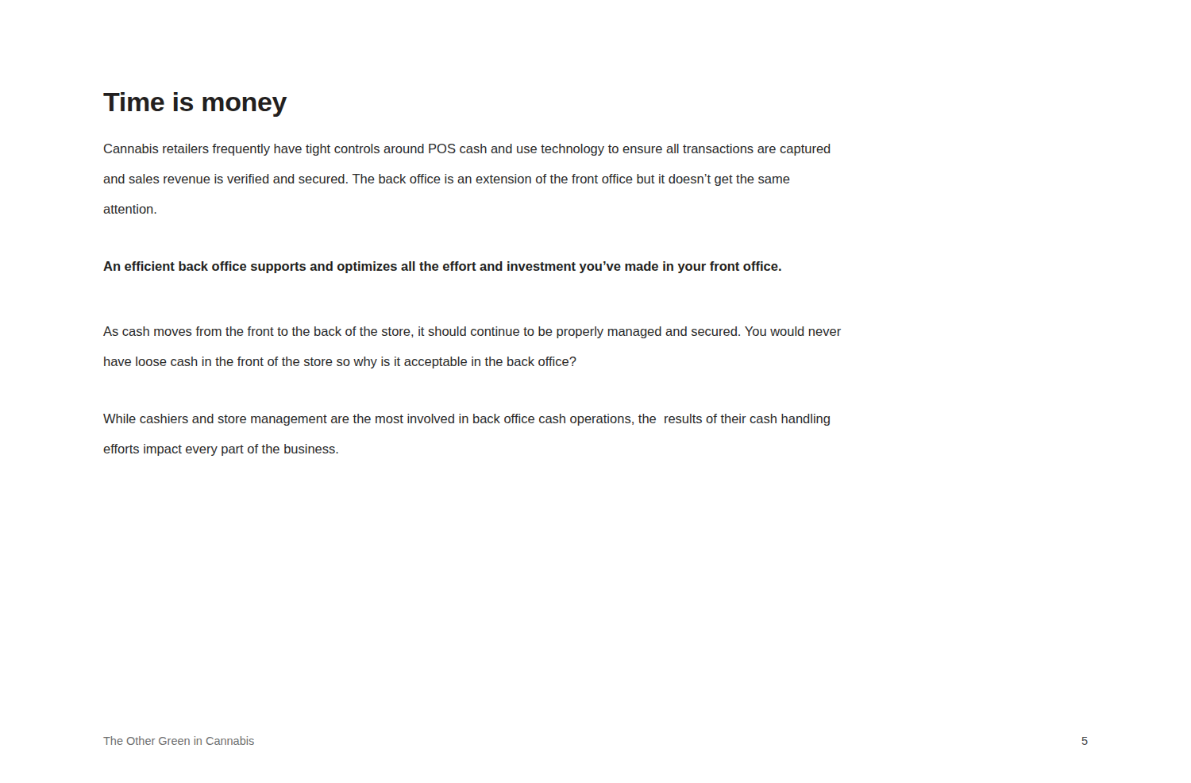Time is money
Cannabis retailers frequently have tight controls around POS cash and use technology to ensure all transactions are captured and sales revenue is verified and secured. The back office is an extension of the front office but it doesn’t get the same attention.
An efficient back office supports and optimizes all the effort and investment you’ve made in your front office.
As cash moves from the front to the back of the store, it should continue to be properly managed and secured. You would never have loose cash in the front of the store so why is it acceptable in the back office?
While cashiers and store management are the most involved in back office cash operations, the results of their cash handling efforts impact every part of the business.
The Other Green in Cannabis 5